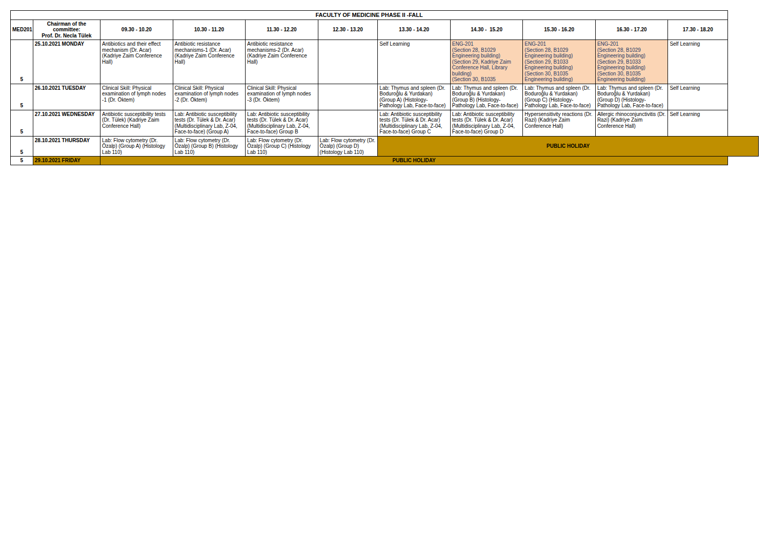| FACULTY OF MEDICINE PHASE II -FALL |
| MED201 | Chairman of the committee: Prof. Dr. Necla Tülek | 09.30 - 10.20 | 10.30 - 11.20 | 11.30 - 12.20 | 12.30 - 13.20 | 13.30 - 14.20 | 14.30 - 15.20 | 15.30 - 16.20 | 16.30 - 17.20 | 17.30 - 18.20 |
| 5 | 25.10.2021 MONDAY | Antibiotics and their effect mechanism (Dr. Acar) (Kadriye Zaim Conference Hall) | Antibiotic resistance mechanisms-1 (Dr. Acar) (Kadriye Zaim Conference Hall) | Antibiotic resistance mechanisms-2 (Dr. Acar) (Kadriye Zaim Conference Hall) | | Self Learning | ENG-201 (Section 28, B1029 Engineering building) (Section 29, Kadriye Zaim Conference Hall, Library building) (Section 30, B1035 | ENG-201 (Section 28, B1029 Engineering building) (Section 29, B1033 Engineering building) (Section 30, B1035 Engineering building) | ENG-201 (Section 28, B1029 Engineering building) (Section 29, B1033 Engineering building) (Section 30, B1035 Engineering building) | Self Learning |
| 5 | 26.10.2021 TUESDAY | Clinical Skill: Physical examination of lymph nodes -1 (Dr. Öktem) | Clinical Skill: Physical examination of lymph nodes -2 (Dr. Öktem) | Clinical Skill: Physical examination of lymph nodes -3 (Dr. Öktem) | | Lab: Thymus and spleen (Dr. Boduroğlu & Yurdakan) (Group A) (Histology-Pathology Lab, Face-to-face) | Lab: Thymus and spleen (Dr. Boduroğlu & Yurdakan) (Group B) (Histology-Pathology Lab, Face-to-face) | Lab: Thymus and spleen (Dr. Boduroğlu & Yurdakan) (Group C) (Histology-Pathology Lab, Face-to-face) | Lab: Thymus and spleen (Dr. Boduroğlu & Yurdakan) (Group D) (Histology-Pathology Lab, Face-to-face) | Self Learning |
| 5 | 27.10.2021 WEDNESDAY | Antibiotic susceptibility tests (Dr. Tülek) (Kadriye Zaim Conference Hall) | Lab: Antibiotic susceptibility tests (Dr. Tülek & Dr. Acar) (Multidisciplinary Lab, Z-04, Face-to-face) (Group A) | Lab: Antibiotic susceptibility tests (Dr. Tülek & Dr. Acar) (Multidisciplinary Lab, Z-04, Face-to-face) Group B | | Lab: Antibiotic susceptibility tests (Dr. Tülek & Dr. Acar) (Multidisciplinary Lab, Z-04, Face-to-face) Group C | Lab: Antibiotic susceptibility tests (Dr. Tülek & Dr. Acar) (Multidisciplinary Lab, Z-04, Face-to-face) Group D | Hypersensitivity reactions (Dr. Razi) (Kadriye Zaim Conference Hall) | Allergic rhinoconjunctivitis (Dr. Razi) (Kadriye Zaim Conference Hall) | Self Learning |
| 5 | 28.10.2021 THURSDAY | Lab: Flow cytometry (Dr. Özalp) (Group A) (Histology Lab 110) | Lab: Flow cytometry (Dr. Özalp) (Group B) (Histology Lab 110) | Lab: Flow cytometry (Dr. Özalp) (Group C) (Histology Lab 110) | Lab: Flow cytometry (Dr. Özalp) (Group D) (Histology Lab 110) | PUBLIC HOLIDAY |
| 5 | 29.10.2021 FRIDAY | PUBLIC HOLIDAY |